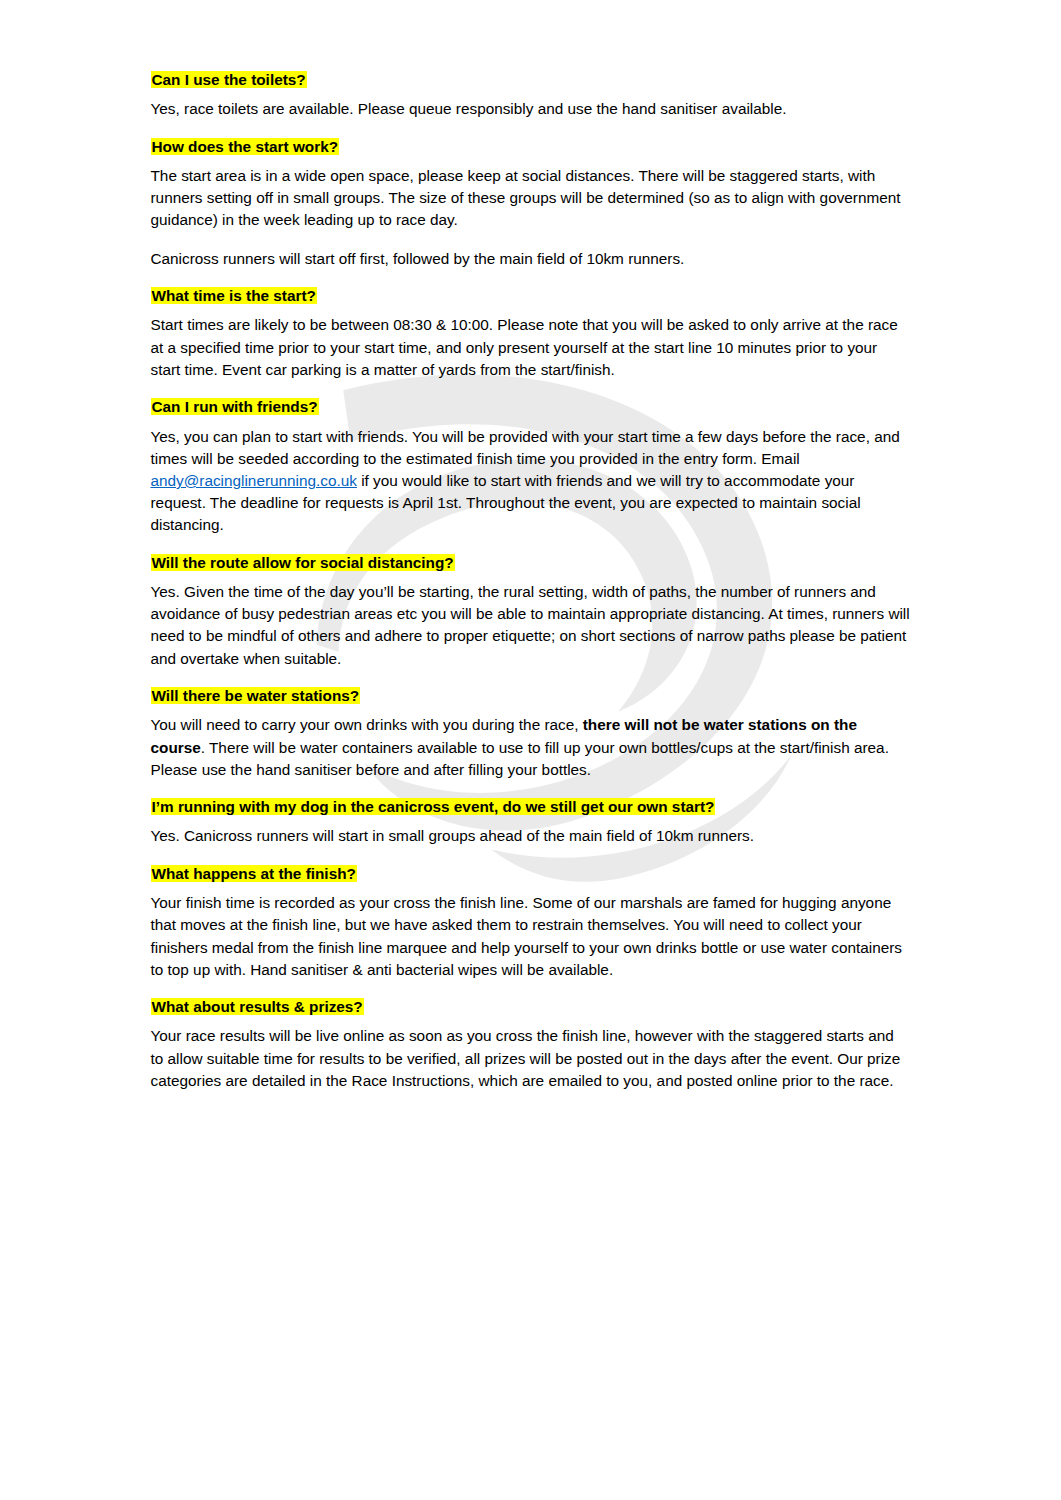Can I use the toilets?
Yes, race toilets are available. Please queue responsibly and use the hand sanitiser available.
How does the start work?
The start area is in a wide open space, please keep at social distances. There will be staggered starts, with runners setting off in small groups. The size of these groups will be determined (so as to align with government guidance) in the week leading up to race day.
Canicross runners will start off first, followed by the main field of 10km runners.
What time is the start?
Start times are likely to be between 08:30 & 10:00. Please note that you will be asked to only arrive at the race at a specified time prior to your start time, and only present yourself at the start line 10 minutes prior to your start time. Event car parking is a matter of yards from the start/finish.
Can I run with friends?
Yes, you can plan to start with friends. You will be provided with your start time a few days before the race, and times will be seeded according to the estimated finish time you provided in the entry form. Email andy@racinglinerunning.co.uk if you would like to start with friends and we will try to accommodate your request. The deadline for requests is April 1st. Throughout the event, you are expected to maintain social distancing.
Will the route allow for social distancing?
Yes. Given the time of the day you’ll be starting, the rural setting, width of paths, the number of runners and avoidance of busy pedestrian areas etc you will be able to maintain appropriate distancing. At times, runners will need to be mindful of others and adhere to proper etiquette; on short sections of narrow paths please be patient and overtake when suitable.
Will there be water stations?
You will need to carry your own drinks with you during the race, there will not be water stations on the course. There will be water containers available to use to fill up your own bottles/cups at the start/finish area. Please use the hand sanitiser before and after filling your bottles.
I’m running with my dog in the canicross event, do we still get our own start?
Yes. Canicross runners will start in small groups ahead of the main field of 10km runners.
What happens at the finish?
Your finish time is recorded as your cross the finish line. Some of our marshals are famed for hugging anyone that moves at the finish line, but we have asked them to restrain themselves. You will need to collect your finishers medal from the finish line marquee and help yourself to your own drinks bottle or use water containers to top up with. Hand sanitiser & anti bacterial wipes will be available.
What about results & prizes?
Your race results will be live online as soon as you cross the finish line, however with the staggered starts and to allow suitable time for results to be verified, all prizes will be posted out in the days after the event. Our prize categories are detailed in the Race Instructions, which are emailed to you, and posted online prior to the race.